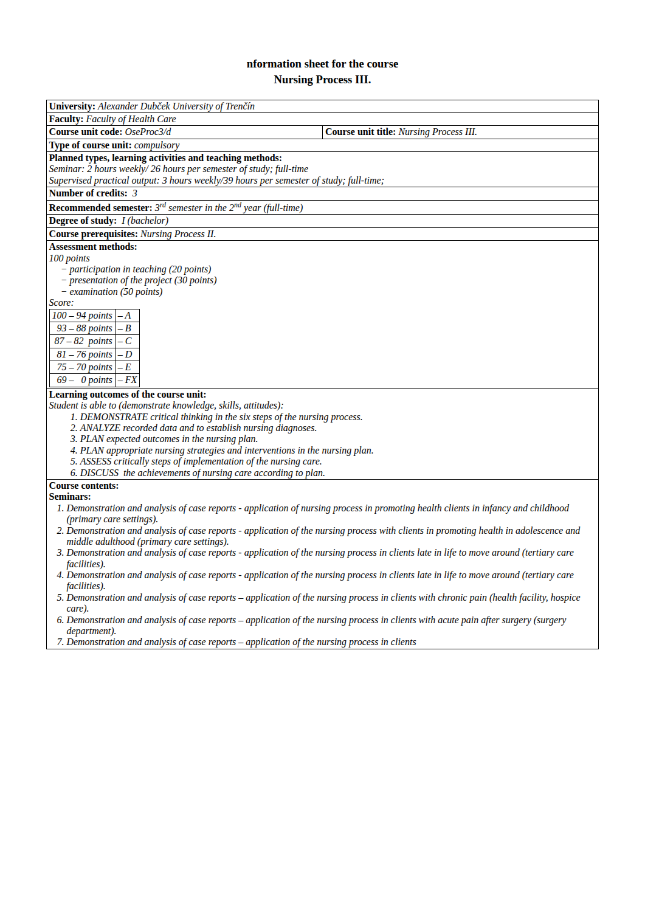nformation sheet for the course
Nursing Process III.
| University: Alexander Dubček University of Trenčín |
| Faculty: Faculty of Health Care |
| Course unit code: OseProc3/d | Course unit title: Nursing Process III. |
| Type of course unit: compulsory |
| Planned types, learning activities and teaching methods: Seminar: 2 hours weekly/ 26 hours per semester of study; full-time Supervised practical output: 3 hours weekly/39 hours per semester of study; full-time; |
| Number of credits: 3 |
| Recommended semester: 3 rd semester in the 2 nd year (full-time) |
| Degree of study: I (bachelor) |
| Course prerequisites: Nursing Process II. |
| Assessment methods: 100 points participation in teaching (20 points) presentation of the project (30 points) examination (50 points) Score: / 100 – 94 points / – A / / 93 – 88 points / – B / / 87 – 82 points / – C / / 81 – 76 points / – D / / 75 – 70 points / – E / / 69 – 0 points / – FX / |
| Learning outcomes of the course unit: Student is able to (demonstrate knowledge, skills, attitudes): DEMONSTRATE critical thinking in the six steps of the nursing process. ANALYZE recorded data and to establish nursing diagnoses. PLAN expected outcomes in the nursing plan. PLAN appropriate nursing strategies and interventions in the nursing plan. ASSESS critically steps of implementation of the nursing care. DISCUSS the achievements of nursing care according to plan. |
| Course contents: Seminars: Demonstration and analysis of case reports - application of nursing process in promoting health clients in infancy and childhood (primary care settings). Demonstration and analysis of case reports - application of the nursing process with clients in promoting health in adolescence and middle adulthood (primary care settings). Demonstration and analysis of case reports - application of the nursing process in clients late in life to move around (tertiary care facilities). Demonstration and analysis of case reports - application of the nursing process in clients late in life to move around (tertiary care facilities). Demonstration and analysis of case reports – application of the nursing process in clients with chronic pain (health facility, hospice care). Demonstration and analysis of case reports – application of the nursing process in clients with acute pain after surgery (surgery department). Demonstration and analysis of case reports – application of the nursing process in clients |